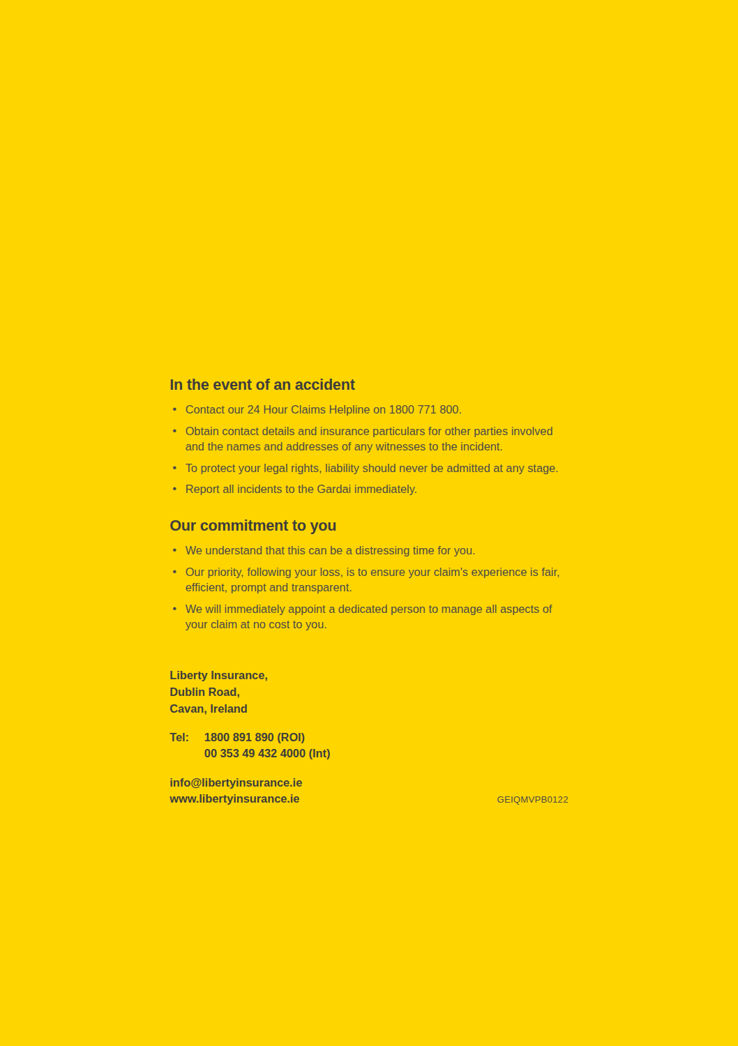In the event of an accident
Contact our 24 Hour Claims Helpline on 1800 771 800.
Obtain contact details and insurance particulars for other parties involved and the names and addresses of any witnesses to the incident.
To protect your legal rights, liability should never be admitted at any stage.
Report all incidents to the Gardai immediately.
Our commitment to you
We understand that this can be a distressing time for you.
Our priority, following your loss, is to ensure your claim's experience is fair, efficient, prompt and transparent.
We will immediately appoint a dedicated person to manage all aspects of your claim at no cost to you.
Liberty Insurance,
Dublin Road,
Cavan, Ireland
Tel:
1800 891 890 (ROI)
00 353 49 432 4000 (Int)
info@libertyinsurance.ie
www.libertyinsurance.ie
GEIQMVPB0122